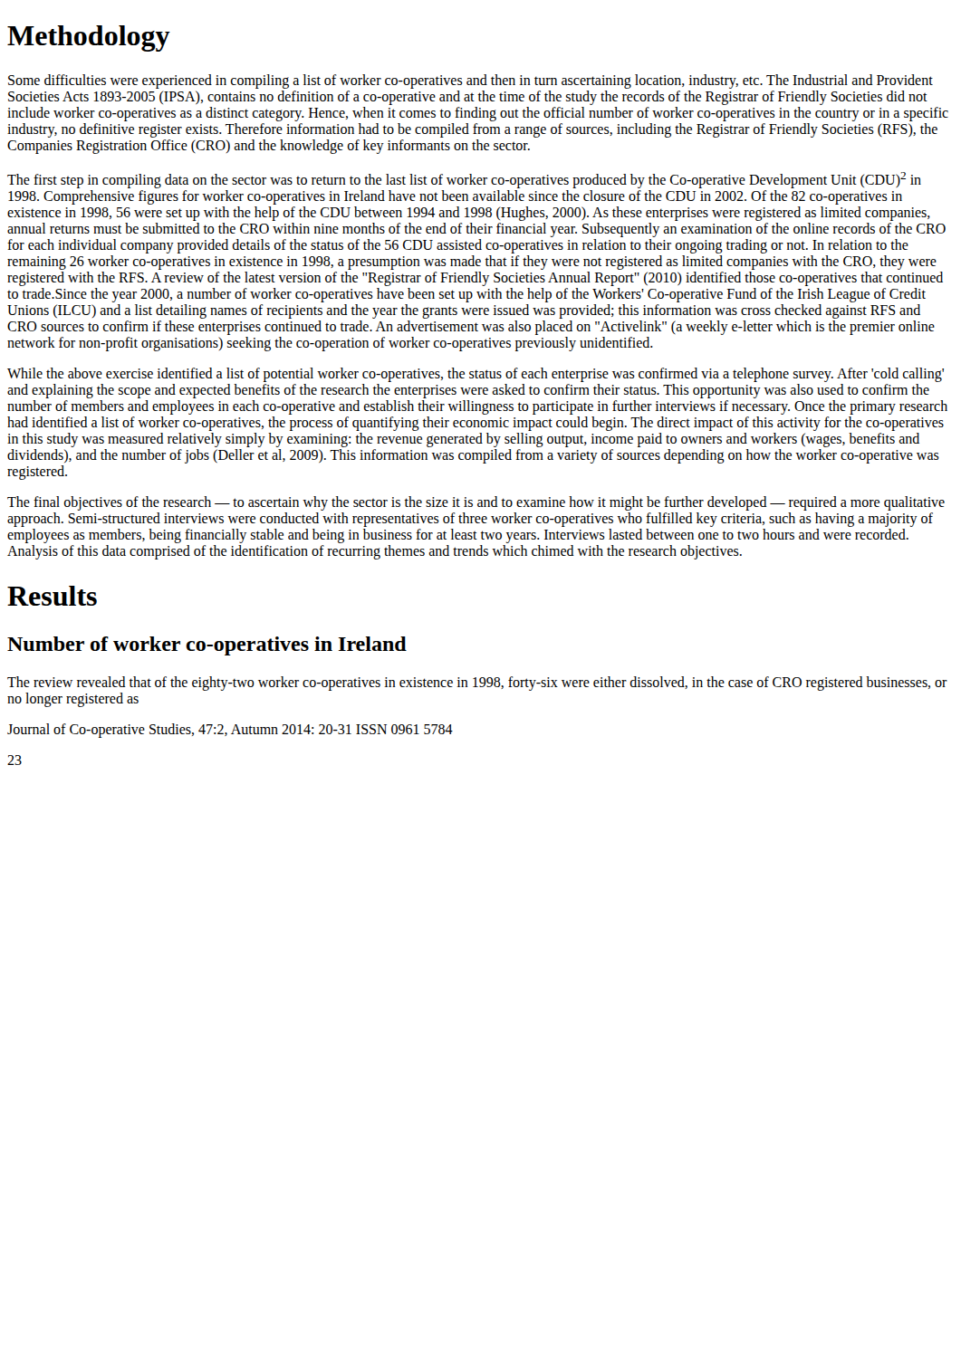Methodology
Some difficulties were experienced in compiling a list of worker co-operatives and then in turn ascertaining location, industry, etc. The Industrial and Provident Societies Acts 1893-2005 (IPSA), contains no definition of a co-operative and at the time of the study the records of the Registrar of Friendly Societies did not include worker co-operatives as a distinct category. Hence, when it comes to finding out the official number of worker co-operatives in the country or in a specific industry, no definitive register exists. Therefore information had to be compiled from a range of sources, including the Registrar of Friendly Societies (RFS), the Companies Registration Office (CRO) and the knowledge of key informants on the sector.
The first step in compiling data on the sector was to return to the last list of worker co-operatives produced by the Co-operative Development Unit (CDU)2 in 1998. Comprehensive figures for worker co-operatives in Ireland have not been available since the closure of the CDU in 2002. Of the 82 co-operatives in existence in 1998, 56 were set up with the help of the CDU between 1994 and 1998 (Hughes, 2000). As these enterprises were registered as limited companies, annual returns must be submitted to the CRO within nine months of the end of their financial year. Subsequently an examination of the online records of the CRO for each individual company provided details of the status of the 56 CDU assisted co-operatives in relation to their ongoing trading or not. In relation to the remaining 26 worker co-operatives in existence in 1998, a presumption was made that if they were not registered as limited companies with the CRO, they were registered with the RFS. A review of the latest version of the "Registrar of Friendly Societies Annual Report" (2010) identified those co-operatives that continued to trade.Since the year 2000, a number of worker co-operatives have been set up with the help of the Workers' Co-operative Fund of the Irish League of Credit Unions (ILCU) and a list detailing names of recipients and the year the grants were issued was provided; this information was cross checked against RFS and CRO sources to confirm if these enterprises continued to trade. An advertisement was also placed on "Activelink" (a weekly e-letter which is the premier online network for non-profit organisations) seeking the co-operation of worker co-operatives previously unidentified.
While the above exercise identified a list of potential worker co-operatives, the status of each enterprise was confirmed via a telephone survey. After 'cold calling' and explaining the scope and expected benefits of the research the enterprises were asked to confirm their status. This opportunity was also used to confirm the number of members and employees in each co-operative and establish their willingness to participate in further interviews if necessary. Once the primary research had identified a list of worker co-operatives, the process of quantifying their economic impact could begin. The direct impact of this activity for the co-operatives in this study was measured relatively simply by examining: the revenue generated by selling output, income paid to owners and workers (wages, benefits and dividends), and the number of jobs (Deller et al, 2009). This information was compiled from a variety of sources depending on how the worker co-operative was registered.
The final objectives of the research — to ascertain why the sector is the size it is and to examine how it might be further developed — required a more qualitative approach. Semi-structured interviews were conducted with representatives of three worker co-operatives who fulfilled key criteria, such as having a majority of employees as members, being financially stable and being in business for at least two years. Interviews lasted between one to two hours and were recorded. Analysis of this data comprised of the identification of recurring themes and trends which chimed with the research objectives.
Results
Number of worker co-operatives in Ireland
The review revealed that of the eighty-two worker co-operatives in existence in 1998, forty-six were either dissolved, in the case of CRO registered businesses, or no longer registered as
Journal of Co-operative Studies, 47:2, Autumn 2014: 20-31 ISSN 0961 5784
23